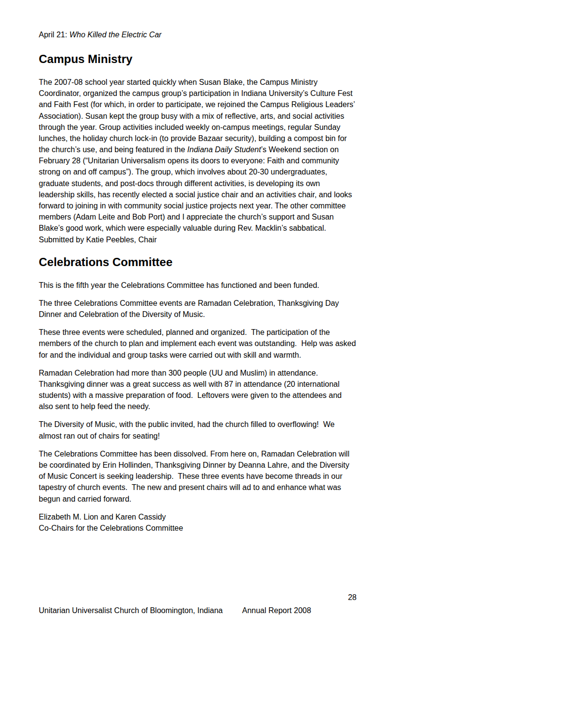April 21: Who Killed the Electric Car
Campus Ministry
The 2007-08 school year started quickly when Susan Blake, the Campus Ministry Coordinator, organized the campus group’s participation in Indiana University’s Culture Fest and Faith Fest (for which, in order to participate, we rejoined the Campus Religious Leaders’ Association). Susan kept the group busy with a mix of reflective, arts, and social activities through the year. Group activities included weekly on-campus meetings, regular Sunday lunches, the holiday church lock-in (to provide Bazaar security), building a compost bin for the church’s use, and being featured in the Indiana Daily Student’s Weekend section on February 28 (“Unitarian Universalism opens its doors to everyone: Faith and community strong on and off campus”). The group, which involves about 20-30 undergraduates, graduate students, and post-docs through different activities, is developing its own leadership skills, has recently elected a social justice chair and an activities chair, and looks forward to joining in with community social justice projects next year. The other committee members (Adam Leite and Bob Port) and I appreciate the church’s support and Susan Blake’s good work, which were especially valuable during Rev. Macklin’s sabbatical. Submitted by Katie Peebles, Chair
Celebrations Committee
This is the fifth year the Celebrations Committee has functioned and been funded.
The three Celebrations Committee events are Ramadan Celebration, Thanksgiving Day Dinner and Celebration of the Diversity of Music.
These three events were scheduled, planned and organized. The participation of the members of the church to plan and implement each event was outstanding. Help was asked for and the individual and group tasks were carried out with skill and warmth.
Ramadan Celebration had more than 300 people (UU and Muslim) in attendance. Thanksgiving dinner was a great success as well with 87 in attendance (20 international students) with a massive preparation of food. Leftovers were given to the attendees and also sent to help feed the needy.
The Diversity of Music, with the public invited, had the church filled to overflowing! We almost ran out of chairs for seating!
The Celebrations Committee has been dissolved. From here on, Ramadan Celebration will be coordinated by Erin Hollinden, Thanksgiving Dinner by Deanna Lahre, and the Diversity of Music Concert is seeking leadership. These three events have become threads in our tapestry of church events. The new and present chairs will ad to and enhance what was begun and carried forward.
Elizabeth M. Lion and Karen Cassidy
Co-Chairs for the Celebrations Committee
28
Unitarian Universalist Church of Bloomington, Indiana Annual Report 2008